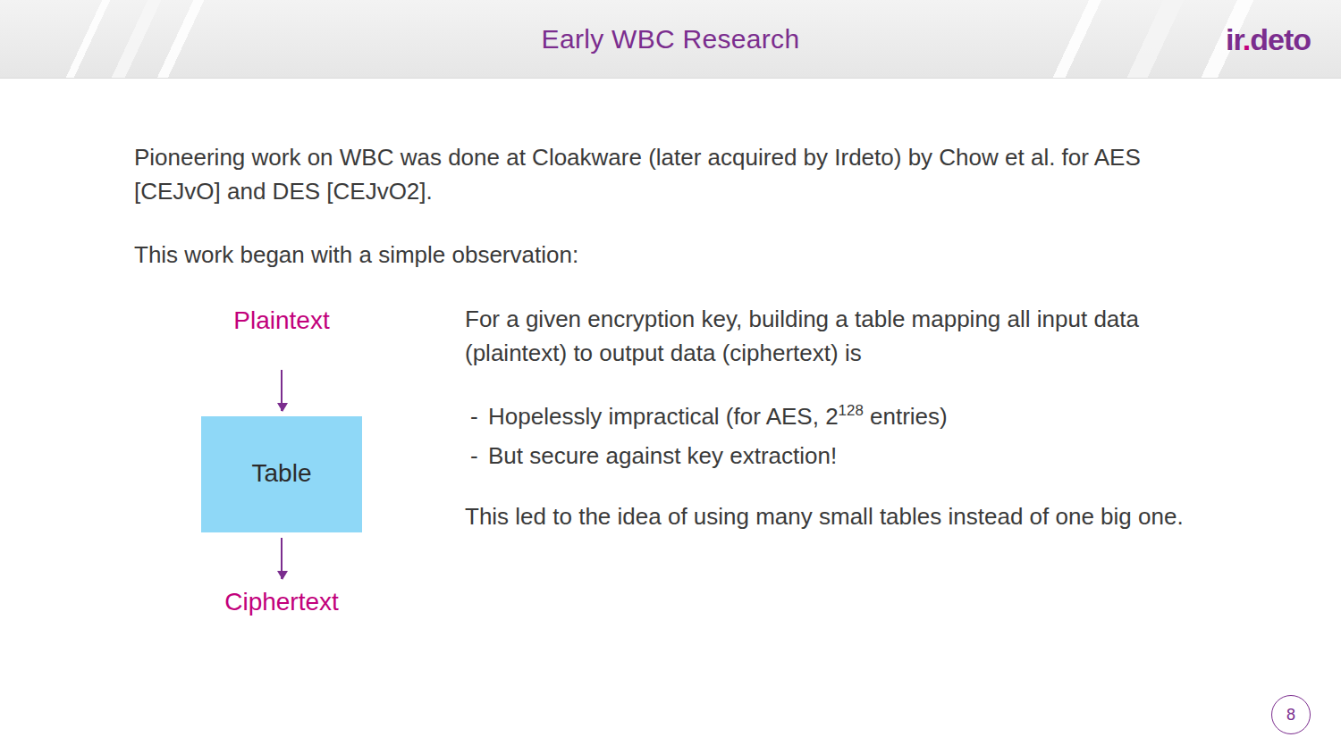Early WBC Research
ir. deto
Pioneering work on WBC was done at Cloakware (later acquired by Irdeto) by Chow et al. for AES [CEJvO] and DES [CEJvO2].
This work began with a simple observation:
Plaintext
Table
Ciphertext
For a given encryption key, building a table mapping all input data (plaintext) to output data (ciphertext) is
Hopelessly impractical (for AES, 2128 entries)
But secure against key extraction!
This led to the idea of using many small tables instead of one big one.
8